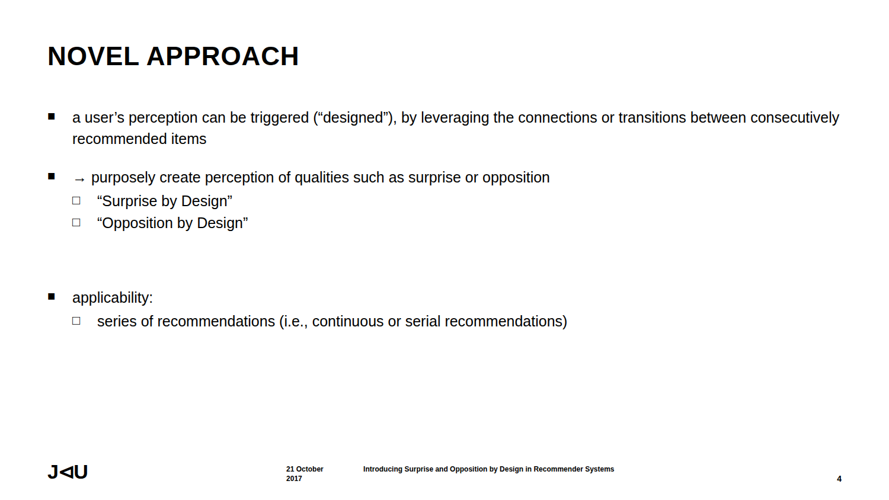NOVEL APPROACH
a user’s perception can be triggered (“designed”), by leveraging the connections or transitions between consecutively recommended items
→ purposely create perception of qualities such as surprise or opposition
“Surprise by Design”
“Opposition by Design”
applicability:
series of recommendations (i.e., continuous or serial recommendations)
J⊲U
21 October 2017
Introducing Surprise and Opposition by Design in Recommender Systems
4